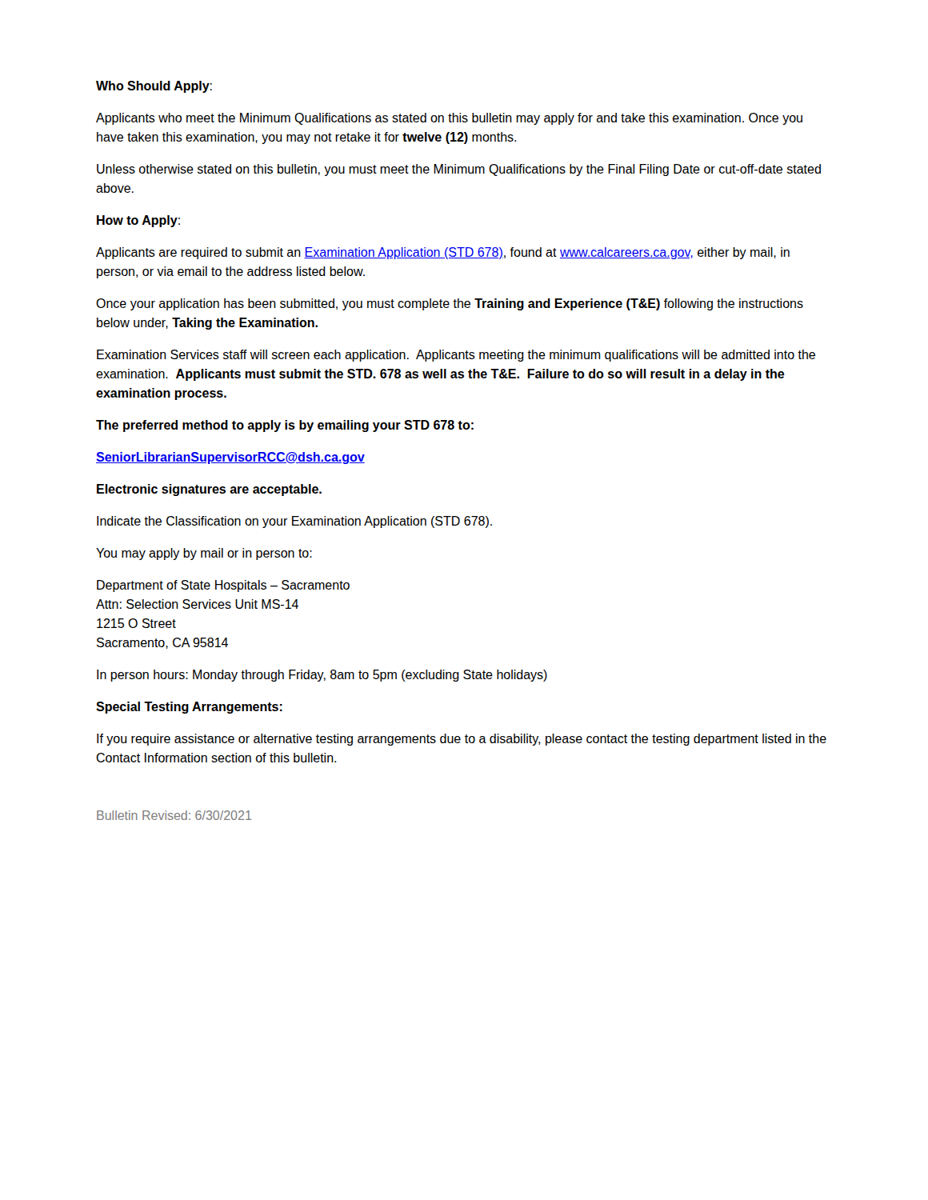Who Should Apply:
Applicants who meet the Minimum Qualifications as stated on this bulletin may apply for and take this examination. Once you have taken this examination, you may not retake it for twelve (12) months.
Unless otherwise stated on this bulletin, you must meet the Minimum Qualifications by the Final Filing Date or cut-off-date stated above.
How to Apply:
Applicants are required to submit an Examination Application (STD 678), found at www.calcareers.ca.gov, either by mail, in person, or via email to the address listed below.
Once your application has been submitted, you must complete the Training and Experience (T&E) following the instructions below under, Taking the Examination.
Examination Services staff will screen each application. Applicants meeting the minimum qualifications will be admitted into the examination. Applicants must submit the STD. 678 as well as the T&E. Failure to do so will result in a delay in the examination process.
The preferred method to apply is by emailing your STD 678 to:
SeniorLibrarianSupervisorRCC@dsh.ca.gov
Electronic signatures are acceptable.
Indicate the Classification on your Examination Application (STD 678).
You may apply by mail or in person to:
Department of State Hospitals – Sacramento
Attn: Selection Services Unit MS-14
1215 O Street
Sacramento, CA 95814
In person hours: Monday through Friday, 8am to 5pm (excluding State holidays)
Special Testing Arrangements:
If you require assistance or alternative testing arrangements due to a disability, please contact the testing department listed in the Contact Information section of this bulletin.
Bulletin Revised: 6/30/2021